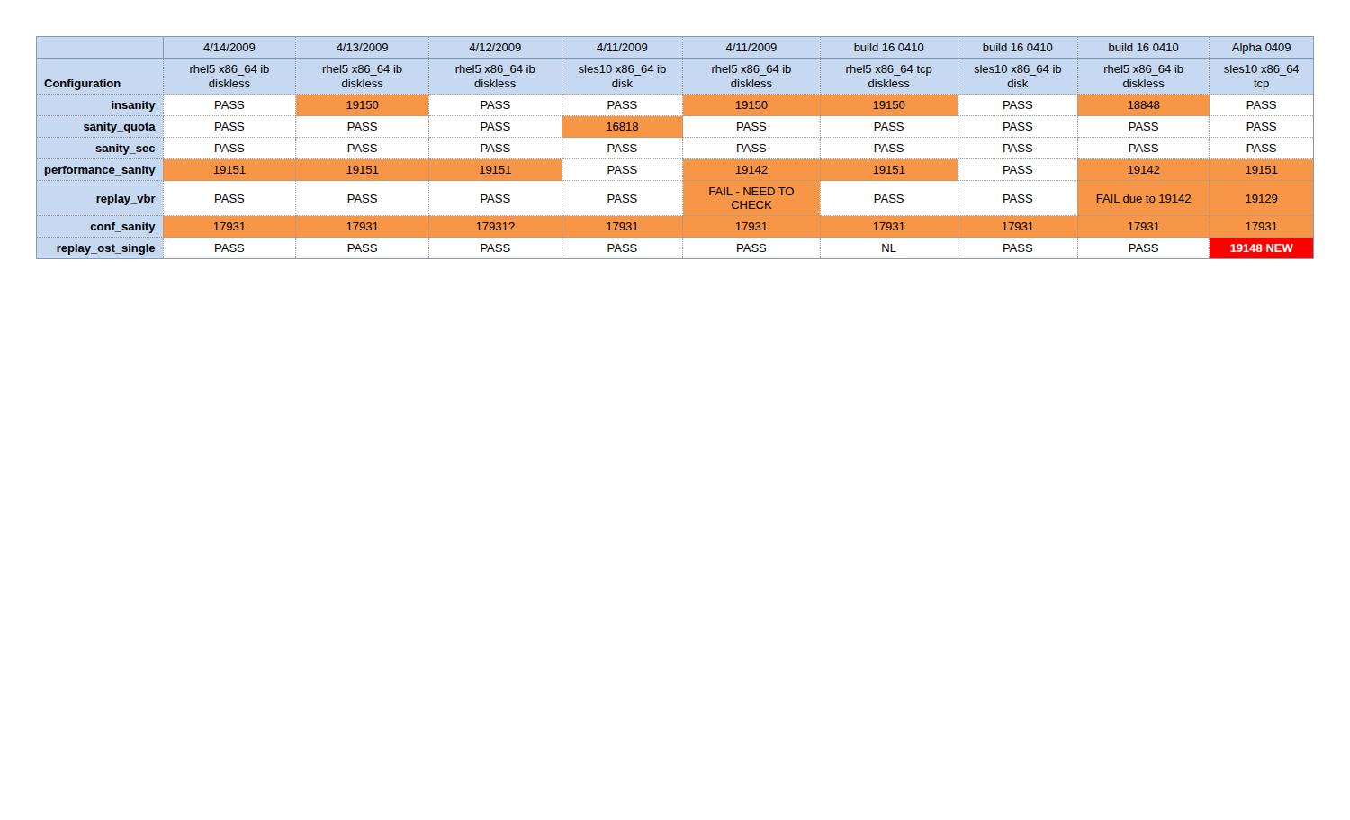| | 4/14/2009 | 4/13/2009 | 4/12/2009 | 4/11/2009 | 4/11/2009 | build 16 0410 | build 16 0410 | build 16 0410 | Alpha 0409 |
| --- | --- | --- | --- | --- | --- | --- | --- | --- | --- |
| Configuration | rhel5 x86_64 ib diskless | rhel5 x86_64 ib diskless | rhel5 x86_64 ib diskless | sles10 x86_64 ib disk | rhel5 x86_64 ib diskless | rhel5 x86_64 tcp diskless | sles10 x86_64 ib disk | rhel5 x86_64 ib diskless | sles10 x86_64 tcp |
| insanity | PASS | 19150 | PASS | PASS | 19150 | 19150 | PASS | 18848 | PASS |
| sanity_quota | PASS | PASS | PASS | 16818 | PASS | PASS | PASS | PASS | PASS |
| sanity_sec | PASS | PASS | PASS | PASS | PASS | PASS | PASS | PASS | PASS |
| performance_sanity | 19151 | 19151 | 19151 | PASS | 19142 | 19151 | PASS | 19142 | 19151 |
| replay_vbr | PASS | PASS | PASS | PASS | FAIL - NEED TO CHECK | PASS | PASS | FAIL due to 19142 | 19129 |
| conf_sanity | 17931 | 17931 | 17931? | 17931 | 17931 | 17931 | 17931 | 17931 | 17931 |
| replay_ost_single | PASS | PASS | PASS | PASS | PASS | NL | PASS | PASS | 19148 NEW |